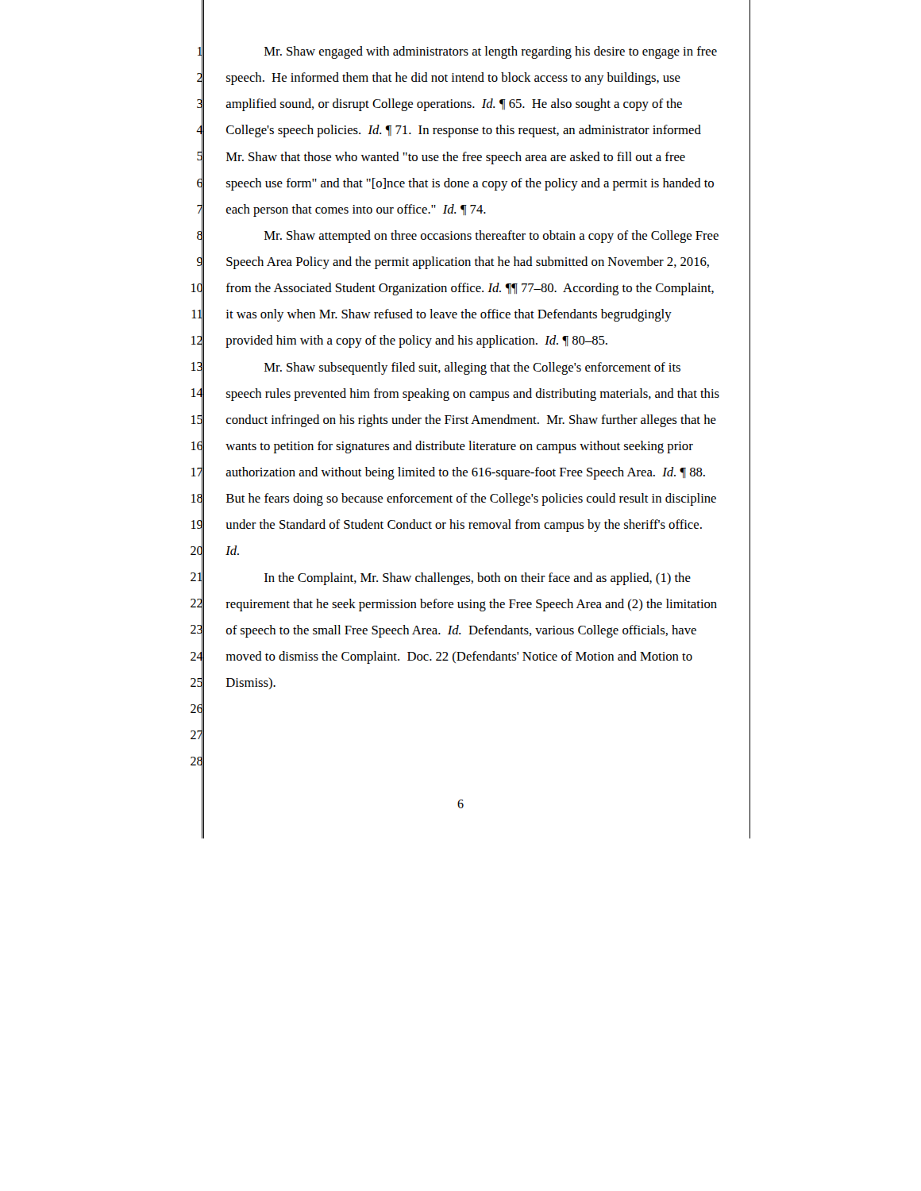1
2
3
4
5
6
7
8
9
10
11
12
13
14
15
16
17
18
19
20
21
22
23
24
25
26
27
28
Mr. Shaw engaged with administrators at length regarding his desire to engage in free speech. He informed them that he did not intend to block access to any buildings, use amplified sound, or disrupt College operations. Id. ¶ 65. He also sought a copy of the College's speech policies. Id. ¶ 71. In response to this request, an administrator informed Mr. Shaw that those who wanted "to use the free speech area are asked to fill out a free speech use form" and that "[o]nce that is done a copy of the policy and a permit is handed to each person that comes into our office." Id. ¶ 74.
Mr. Shaw attempted on three occasions thereafter to obtain a copy of the College Free Speech Area Policy and the permit application that he had submitted on November 2, 2016, from the Associated Student Organization office. Id. ¶¶ 77–80. According to the Complaint, it was only when Mr. Shaw refused to leave the office that Defendants begrudgingly provided him with a copy of the policy and his application. Id. ¶ 80–85.
Mr. Shaw subsequently filed suit, alleging that the College's enforcement of its speech rules prevented him from speaking on campus and distributing materials, and that this conduct infringed on his rights under the First Amendment. Mr. Shaw further alleges that he wants to petition for signatures and distribute literature on campus without seeking prior authorization and without being limited to the 616-square-foot Free Speech Area. Id. ¶ 88. But he fears doing so because enforcement of the College's policies could result in discipline under the Standard of Student Conduct or his removal from campus by the sheriff's office. Id.
In the Complaint, Mr. Shaw challenges, both on their face and as applied, (1) the requirement that he seek permission before using the Free Speech Area and (2) the limitation of speech to the small Free Speech Area. Id. Defendants, various College officials, have moved to dismiss the Complaint. Doc. 22 (Defendants' Notice of Motion and Motion to Dismiss).
6